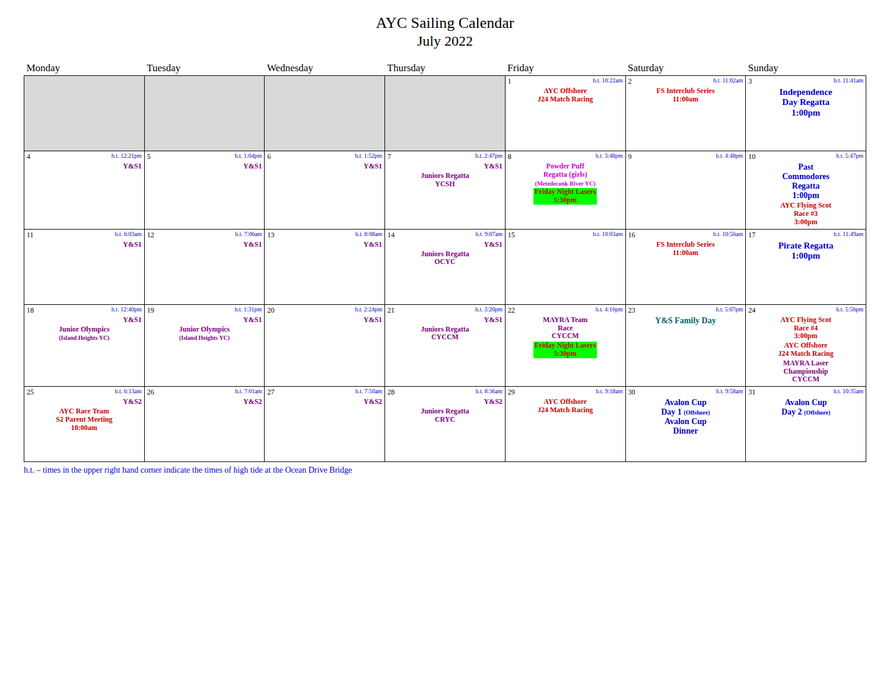AYC Sailing Calendar
July 2022
| Monday | Tuesday | Wednesday | Thursday | Friday | Saturday | Sunday |
| --- | --- | --- | --- | --- | --- | --- |
| | | | | 1 h.t. 10:22am AYC Offshore J24 Match Racing | 2 h.t. 11:02am FS Interclub Series 11:00am | 3 h.t. 11:41am Independence Day Regatta 1:00pm |
| 4 h.t. 12:21pm Y&S1 | 5 h.t. 1:04pm Y&S1 | 6 h.t. 1:52pm Y&S1 | 7 h.t. 2:47pm Y&S1 Juniors Regatta YCSH | 8 h.t. 3:48pm Powder Puff Regatta (girls) (Metedeconk River YC) Friday Night Lasers 5:30pm | 9 h.t. 4:48pm | 10 h.t. 5:47pm Past Commodores Regatta 1:00pm AYC Flying Scot Race #3 3:00pm |
| 11 h.t. 6:03am Y&S1 | 12 h.t. 7:06am Y&S1 | 13 h.t. 8:08am Y&S1 | 14 h.t. 9:07am Y&S1 Juniors Regatta OCYC | 15 h.t. 10:03am | 16 h.t. 10:56am FS Interclub Series 11:00am | 17 h.t. 11:49am Pirate Regatta 1:00pm |
| 18 h.t. 12:40pm Y&S1 Junior Olympics (Island Heights YC) | 19 h.t. 1:31pm Y&S1 Junior Olympics (Island Heights YC) | 20 h.t. 2:24pm Y&S1 | 21 h.t. 3:20pm Y&S1 Juniors Regatta CYCCM | 22 h.t. 4:16pm MAYRA Team Race CYCCM Friday Night Lasers 5:30pm | 23 h.t. 5:07pm Y&S Family Day | 24 h.t. 5:56pm AYC Flying Scot Race #4 3:00pm AYC Offshore J24 Match Racing MAYRA Laser Championship CYCCM |
| 25 h.t. 6:13am Y&S2 AYC Race Team S2 Parent Meeting 10:00am | 26 h.t. 7:01am Y&S2 | 27 h.t. 7:50am Y&S2 | 28 h.t. 8:36am Y&S2 Juniors Regatta CRYC | 29 h.t. 9:18am AYC Offshore J24 Match Racing | 30 h.t. 9:58am Avalon Cup Day 1 (Offshore) Avalon Cup Dinner | 31 h.t. 10:35am Avalon Cup Day 2 (Offshore) |
h.t. – times in the upper right hand corner indicate the times of high tide at the Ocean Drive Bridge